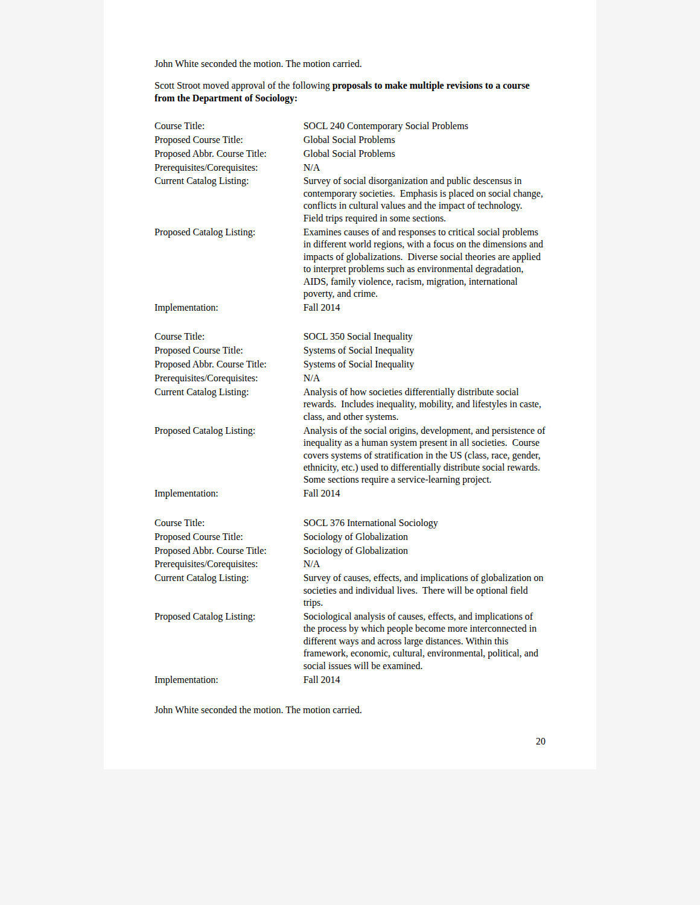John White seconded the motion. The motion carried.
Scott Stroot moved approval of the following proposals to make multiple revisions to a course from the Department of Sociology:
| Course Title: | SOCL 240 Contemporary Social Problems |
| Proposed Course Title: | Global Social Problems |
| Proposed Abbr. Course Title: | Global Social Problems |
| Prerequisites/Corequisites: | N/A |
| Current Catalog Listing: | Survey of social disorganization and public descensus in contemporary societies. Emphasis is placed on social change, conflicts in cultural values and the impact of technology. Field trips required in some sections. |
| Proposed Catalog Listing: | Examines causes of and responses to critical social problems in different world regions, with a focus on the dimensions and impacts of globalizations. Diverse social theories are applied to interpret problems such as environmental degradation, AIDS, family violence, racism, migration, international poverty, and crime. |
| Implementation: | Fall 2014 |
| Course Title: | SOCL 350 Social Inequality |
| Proposed Course Title: | Systems of Social Inequality |
| Proposed Abbr. Course Title: | Systems of Social Inequality |
| Prerequisites/Corequisites: | N/A |
| Current Catalog Listing: | Analysis of how societies differentially distribute social rewards. Includes inequality, mobility, and lifestyles in caste, class, and other systems. |
| Proposed Catalog Listing: | Analysis of the social origins, development, and persistence of inequality as a human system present in all societies. Course covers systems of stratification in the US (class, race, gender, ethnicity, etc.) used to differentially distribute social rewards. Some sections require a service-learning project. |
| Implementation: | Fall 2014 |
| Course Title: | SOCL 376 International Sociology |
| Proposed Course Title: | Sociology of Globalization |
| Proposed Abbr. Course Title: | Sociology of Globalization |
| Prerequisites/Corequisites: | N/A |
| Current Catalog Listing: | Survey of causes, effects, and implications of globalization on societies and individual lives. There will be optional field trips. |
| Proposed Catalog Listing: | Sociological analysis of causes, effects, and implications of the process by which people become more interconnected in different ways and across large distances. Within this framework, economic, cultural, environmental, political, and social issues will be examined. |
| Implementation: | Fall 2014 |
John White seconded the motion. The motion carried.
20